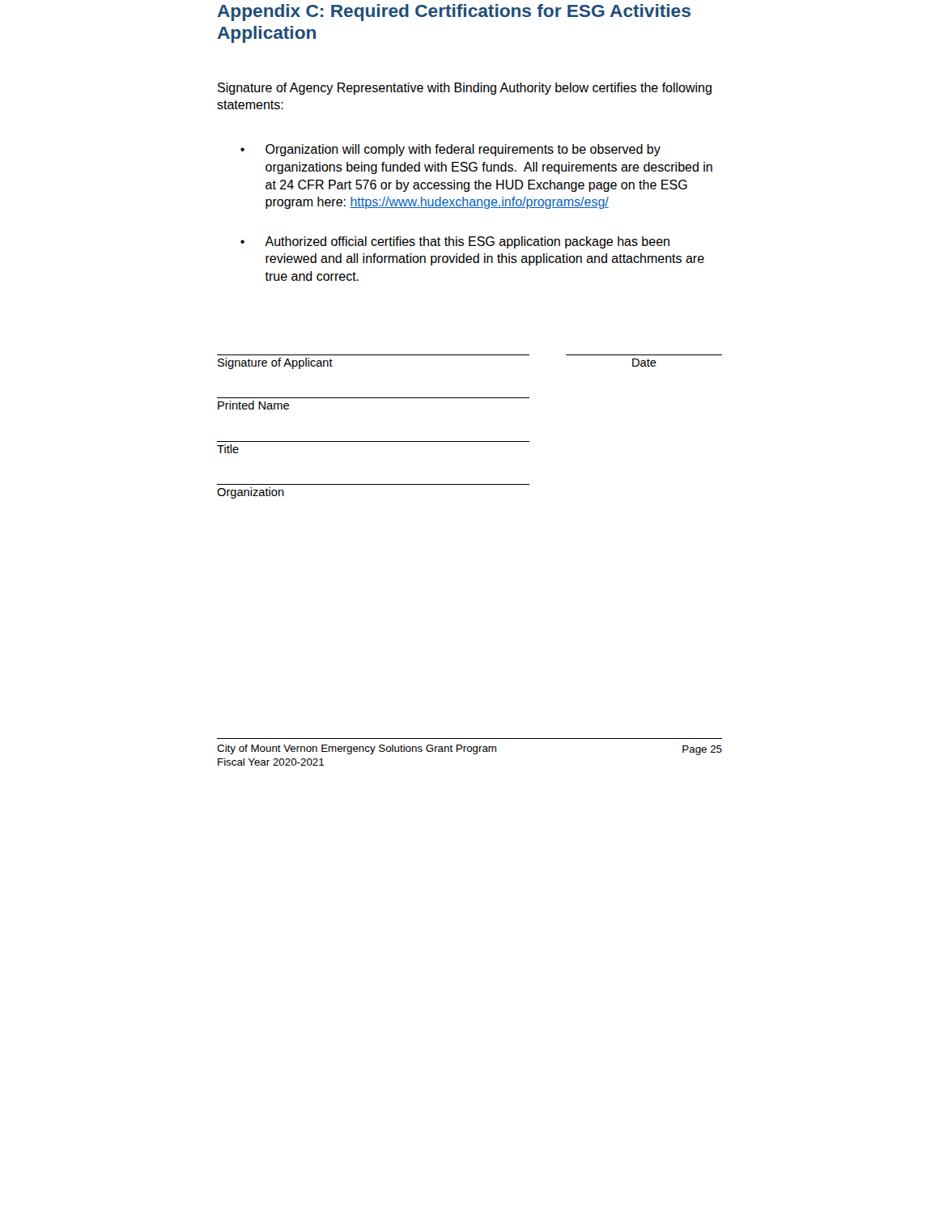Appendix C: Required Certifications for ESG Activities Application
Signature of Agency Representative with Binding Authority below certifies the following statements:
Organization will comply with federal requirements to be observed by organizations being funded with ESG funds. All requirements are described in at 24 CFR Part 576 or by accessing the HUD Exchange page on the ESG program here: https://www.hudexchange.info/programs/esg/
Authorized official certifies that this ESG application package has been reviewed and all information provided in this application and attachments are true and correct.
| Signature of Applicant | | Date |
| Printed Name | | |
| Title | | |
| Organization | | |
City of Mount Vernon Emergency Solutions Grant Program
Fiscal Year 2020-2021
Page 25